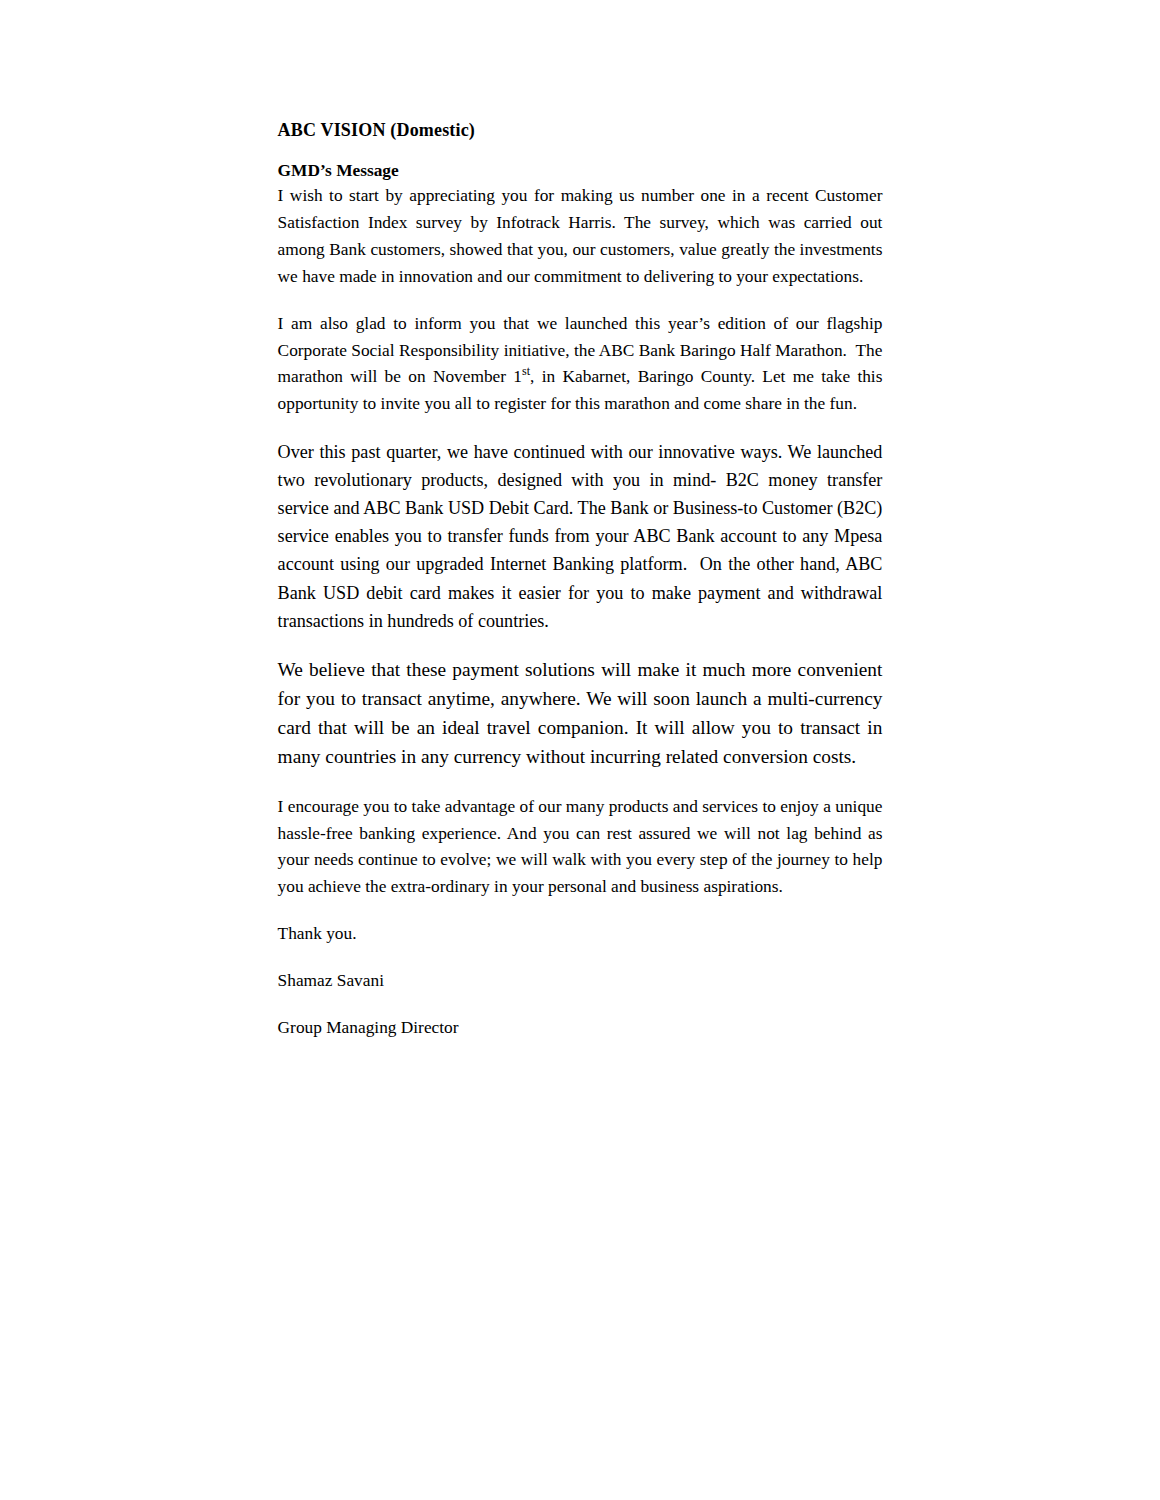ABC VISION (Domestic)
GMD’s Message
I wish to start by appreciating you for making us number one in a recent Customer Satisfaction Index survey by Infotrack Harris. The survey, which was carried out among Bank customers, showed that you, our customers, value greatly the investments we have made in innovation and our commitment to delivering to your expectations.
I am also glad to inform you that we launched this year’s edition of our flagship Corporate Social Responsibility initiative, the ABC Bank Baringo Half Marathon. The marathon will be on November 1st, in Kabarnet, Baringo County. Let me take this opportunity to invite you all to register for this marathon and come share in the fun.
Over this past quarter, we have continued with our innovative ways. We launched two revolutionary products, designed with you in mind- B2C money transfer service and ABC Bank USD Debit Card. The Bank or Business-to Customer (B2C) service enables you to transfer funds from your ABC Bank account to any Mpesa account using our upgraded Internet Banking platform. On the other hand, ABC Bank USD debit card makes it easier for you to make payment and withdrawal transactions in hundreds of countries.
We believe that these payment solutions will make it much more convenient for you to transact anytime, anywhere. We will soon launch a multi-currency card that will be an ideal travel companion. It will allow you to transact in many countries in any currency without incurring related conversion costs.
I encourage you to take advantage of our many products and services to enjoy a unique hassle-free banking experience. And you can rest assured we will not lag behind as your needs continue to evolve; we will walk with you every step of the journey to help you achieve the extra-ordinary in your personal and business aspirations.
Thank you.
Shamaz Savani
Group Managing Director